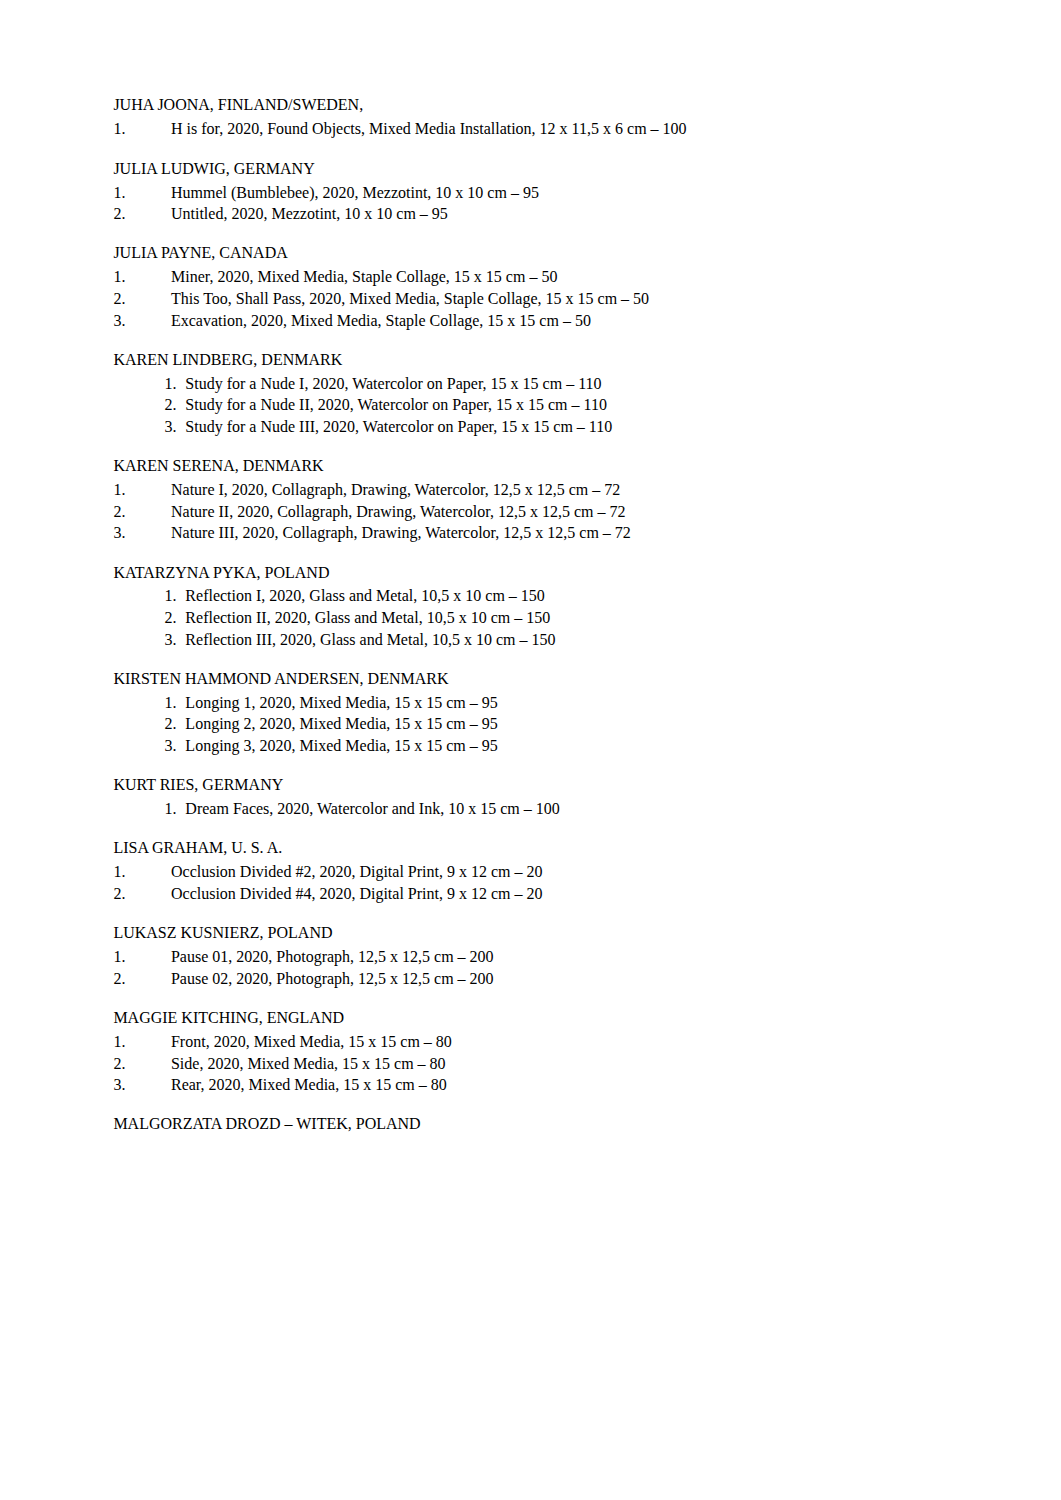Juha Joona, Finland/Sweden,
1. H is for, 2020, Found Objects, Mixed Media Installation, 12 x 11,5 x 6 cm – 100
Julia Ludwig, Germany
1. Hummel (Bumblebee), 2020, Mezzotint, 10 x 10 cm – 95
2. Untitled, 2020, Mezzotint, 10 x 10 cm – 95
Julia Payne, Canada
1. Miner, 2020, Mixed Media, Staple Collage, 15 x 15 cm – 50
2. This Too, Shall Pass, 2020, Mixed Media, Staple Collage, 15 x 15 cm – 50
3. Excavation, 2020, Mixed Media, Staple Collage, 15 x 15 cm – 50
Karen Lindberg, Denmark
Study for a Nude I, 2020, Watercolor on Paper, 15 x 15 cm – 110
Study for a Nude II, 2020, Watercolor on Paper, 15 x 15 cm – 110
Study for a Nude III, 2020, Watercolor on Paper, 15 x 15 cm – 110
Karen Serena, Denmark
1. Nature I, 2020, Collagraph, Drawing, Watercolor, 12,5 x 12,5 cm – 72
2. Nature II, 2020, Collagraph, Drawing, Watercolor, 12,5 x 12,5 cm – 72
3. Nature III, 2020, Collagraph, Drawing, Watercolor, 12,5 x 12,5 cm – 72
Katarzyna Pyka, Poland
Reflection I, 2020, Glass and Metal, 10,5 x 10 cm – 150
Reflection II, 2020, Glass and Metal, 10,5 x 10 cm – 150
Reflection III, 2020, Glass and Metal, 10,5 x 10 cm – 150
Kirsten Hammond Andersen, Denmark
Longing 1, 2020, Mixed Media, 15 x 15 cm – 95
Longing 2, 2020, Mixed Media, 15 x 15 cm – 95
Longing 3, 2020, Mixed Media, 15 x 15 cm – 95
Kurt Ries, Germany
Dream Faces, 2020, Watercolor and Ink, 10 x 15 cm – 100
Lisa Graham, U. S. A.
1. Occlusion Divided #2, 2020, Digital Print, 9 x 12 cm – 20
2. Occlusion Divided #4, 2020, Digital Print, 9 x 12 cm – 20
Lukasz Kusnierz, Poland
1. Pause 01, 2020, Photograph, 12,5 x 12,5 cm – 200
2. Pause 02, 2020, Photograph, 12,5 x 12,5 cm – 200
Maggie Kitching, England
1. Front, 2020, Mixed Media, 15 x 15 cm – 80
2. Side, 2020, Mixed Media, 15 x 15 cm – 80
3. Rear, 2020, Mixed Media, 15 x 15 cm – 80
Malgorzata Drozd – Witek, Poland